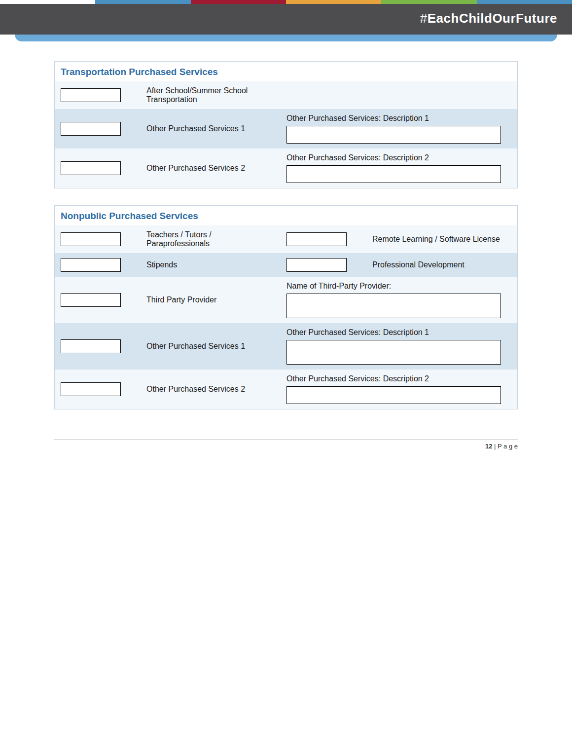#EachChild OurFuture
Transportation Purchased Services
| | After School/Summer School Transportation | |
| | Other Purchased Services 1 | Other Purchased Services: Description 1 |
| | Other Purchased Services 2 | Other Purchased Services: Description 2 |
Nonpublic Purchased Services
| | Teachers / Tutors / Paraprofessionals | | Remote Learning / Software License |
| | Stipends | | Professional Development |
| | Third Party Provider | Name of Third-Party Provider: |
| | Other Purchased Services 1 | Other Purchased Services: Description 1 |
| | Other Purchased Services 2 | Other Purchased Services: Description 2 |
12 | P a g e